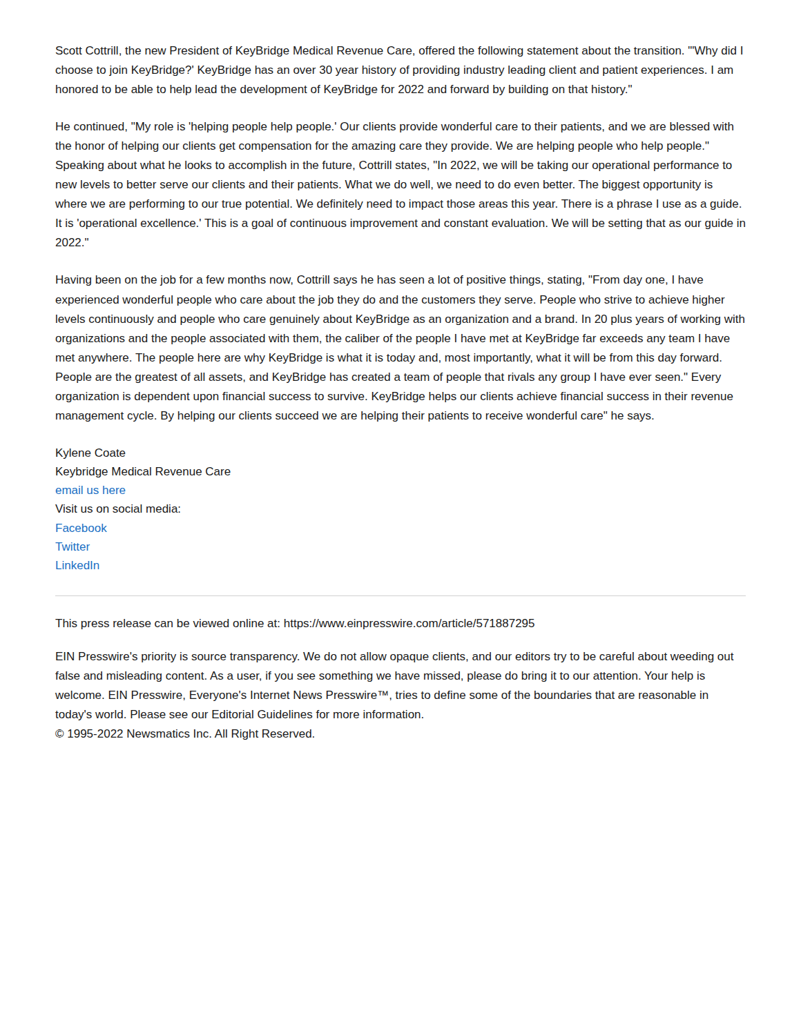Scott Cottrill, the new President of KeyBridge Medical Revenue Care, offered the following statement about the transition. "'Why did I choose to join KeyBridge?' KeyBridge has an over 30 year history of providing industry leading client and patient experiences. I am honored to be able to help lead the development of KeyBridge for 2022 and forward by building on that history."
He continued, "My role is 'helping people help people.' Our clients provide wonderful care to their patients, and we are blessed with the honor of helping our clients get compensation for the amazing care they provide. We are helping people who help people." Speaking about what he looks to accomplish in the future, Cottrill states, "In 2022, we will be taking our operational performance to new levels to better serve our clients and their patients. What we do well, we need to do even better. The biggest opportunity is where we are performing to our true potential. We definitely need to impact those areas this year. There is a phrase I use as a guide. It is 'operational excellence.' This is a goal of continuous improvement and constant evaluation. We will be setting that as our guide in 2022."
Having been on the job for a few months now, Cottrill says he has seen a lot of positive things, stating, "From day one, I have experienced wonderful people who care about the job they do and the customers they serve. People who strive to achieve higher levels continuously and people who care genuinely about KeyBridge as an organization and a brand. In 20 plus years of working with organizations and the people associated with them, the caliber of the people I have met at KeyBridge far exceeds any team I have met anywhere. The people here are why KeyBridge is what it is today and, most importantly, what it will be from this day forward. People are the greatest of all assets, and KeyBridge has created a team of people that rivals any group I have ever seen." Every organization is dependent upon financial success to survive. KeyBridge helps our clients achieve financial success in their revenue management cycle. By helping our clients succeed we are helping their patients to receive wonderful care" he says.
Kylene Coate
Keybridge Medical Revenue Care
email us here
Visit us on social media:
Facebook
Twitter
LinkedIn
This press release can be viewed online at: https://www.einpresswire.com/article/571887295
EIN Presswire's priority is source transparency. We do not allow opaque clients, and our editors try to be careful about weeding out false and misleading content. As a user, if you see something we have missed, please do bring it to our attention. Your help is welcome. EIN Presswire, Everyone's Internet News Presswire™, tries to define some of the boundaries that are reasonable in today's world. Please see our Editorial Guidelines for more information.
© 1995-2022 Newsmatics Inc. All Right Reserved.